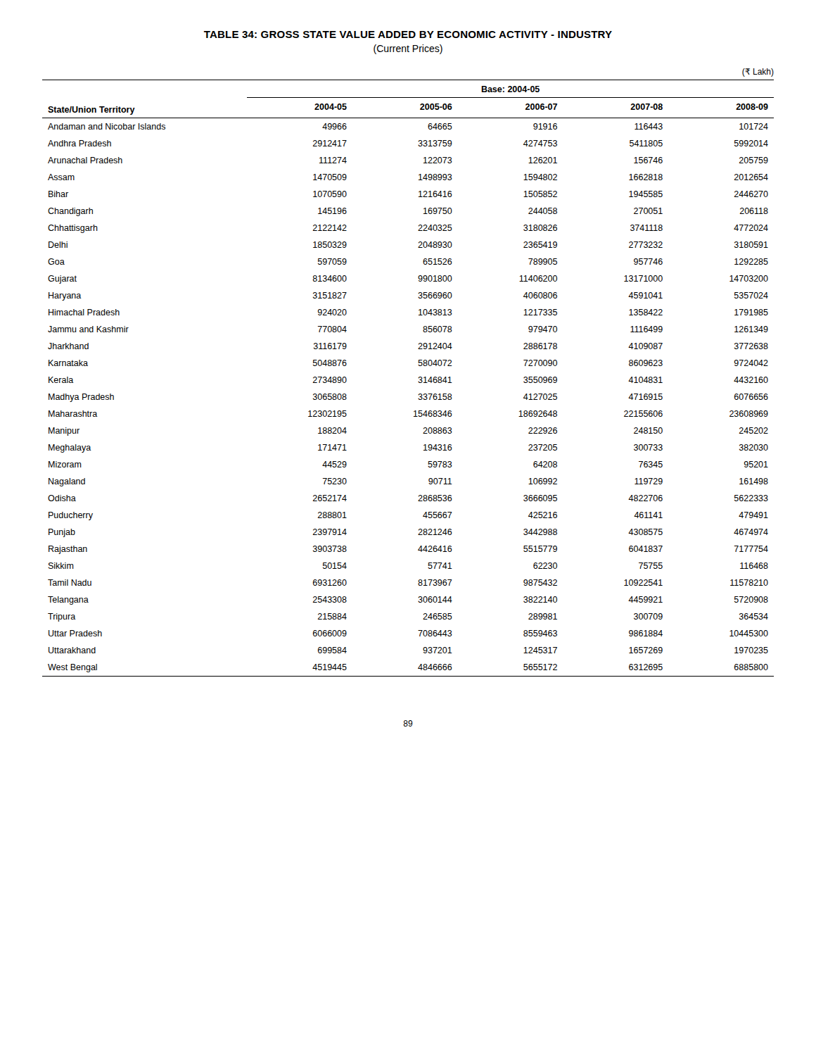TABLE 34: GROSS STATE VALUE ADDED BY ECONOMIC ACTIVITY - INDUSTRY
(Current Prices)
(₹ Lakh)
| State/Union Territory | Base: 2004-05 |
| --- | --- |
| 2004-05 | 2005-06 | 2006-07 | 2007-08 | 2008-09 |
| Andaman and Nicobar Islands | 49966 | 64665 | 91916 | 116443 | 101724 |
| Andhra Pradesh | 2912417 | 3313759 | 4274753 | 5411805 | 5992014 |
| Arunachal Pradesh | 111274 | 122073 | 126201 | 156746 | 205759 |
| Assam | 1470509 | 1498993 | 1594802 | 1662818 | 2012654 |
| Bihar | 1070590 | 1216416 | 1505852 | 1945585 | 2446270 |
| Chandigarh | 145196 | 169750 | 244058 | 270051 | 206118 |
| Chhattisgarh | 2122142 | 2240325 | 3180826 | 3741118 | 4772024 |
| Delhi | 1850329 | 2048930 | 2365419 | 2773232 | 3180591 |
| Goa | 597059 | 651526 | 789905 | 957746 | 1292285 |
| Gujarat | 8134600 | 9901800 | 11406200 | 13171000 | 14703200 |
| Haryana | 3151827 | 3566960 | 4060806 | 4591041 | 5357024 |
| Himachal Pradesh | 924020 | 1043813 | 1217335 | 1358422 | 1791985 |
| Jammu and Kashmir | 770804 | 856078 | 979470 | 1116499 | 1261349 |
| Jharkhand | 3116179 | 2912404 | 2886178 | 4109087 | 3772638 |
| Karnataka | 5048876 | 5804072 | 7270090 | 8609623 | 9724042 |
| Kerala | 2734890 | 3146841 | 3550969 | 4104831 | 4432160 |
| Madhya Pradesh | 3065808 | 3376158 | 4127025 | 4716915 | 6076656 |
| Maharashtra | 12302195 | 15468346 | 18692648 | 22155606 | 23608969 |
| Manipur | 188204 | 208863 | 222926 | 248150 | 245202 |
| Meghalaya | 171471 | 194316 | 237205 | 300733 | 382030 |
| Mizoram | 44529 | 59783 | 64208 | 76345 | 95201 |
| Nagaland | 75230 | 90711 | 106992 | 119729 | 161498 |
| Odisha | 2652174 | 2868536 | 3666095 | 4822706 | 5622333 |
| Puducherry | 288801 | 455667 | 425216 | 461141 | 479491 |
| Punjab | 2397914 | 2821246 | 3442988 | 4308575 | 4674974 |
| Rajasthan | 3903738 | 4426416 | 5515779 | 6041837 | 7177754 |
| Sikkim | 50154 | 57741 | 62230 | 75755 | 116468 |
| Tamil Nadu | 6931260 | 8173967 | 9875432 | 10922541 | 11578210 |
| Telangana | 2543308 | 3060144 | 3822140 | 4459921 | 5720908 |
| Tripura | 215884 | 246585 | 289981 | 300709 | 364534 |
| Uttar Pradesh | 6066009 | 7086443 | 8559463 | 9861884 | 10445300 |
| Uttarakhand | 699584 | 937201 | 1245317 | 1657269 | 1970235 |
| West Bengal | 4519445 | 4846666 | 5655172 | 6312695 | 6885800 |
89